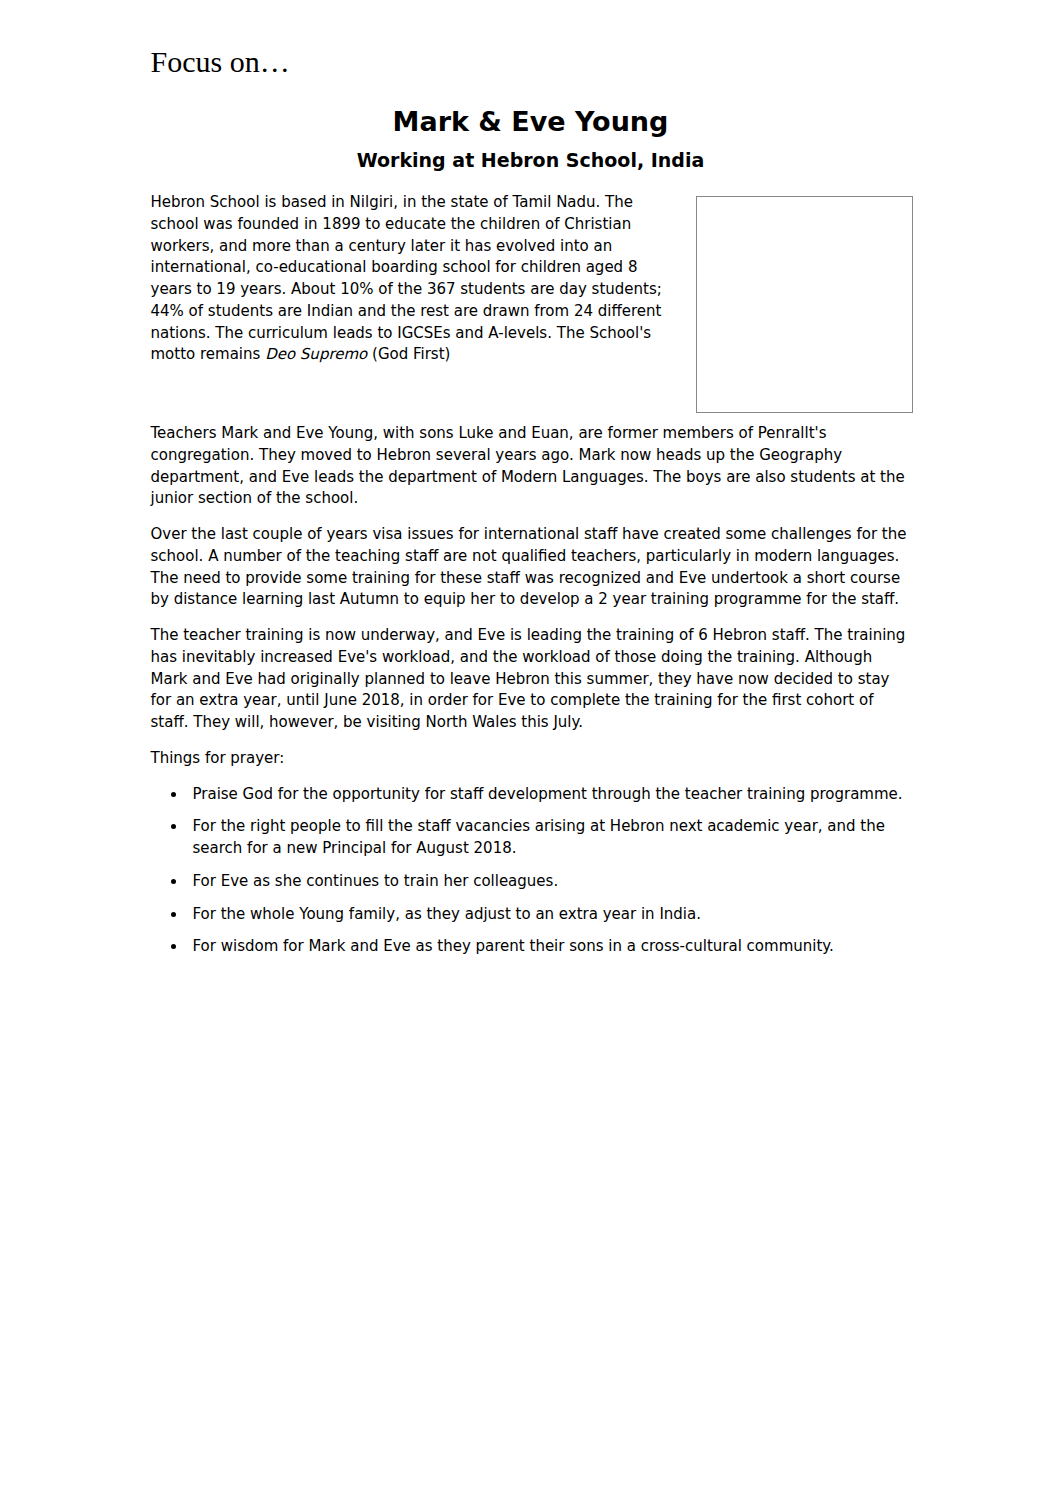Focus on…
Mark & Eve Young
Working at Hebron School, India
Hebron School is based in Nilgiri, in the state of Tamil Nadu. The school was founded in 1899 to educate the children of Christian workers, and more than a century later it has evolved into an international, co-educational boarding school for children aged 8 years to 19 years. About 10% of the 367 students are day students; 44% of students are Indian and the rest are drawn from 24 different nations. The curriculum leads to IGCSEs and A-levels. The School's motto remains Deo Supremo (God First)
Teachers Mark and Eve Young, with sons Luke and Euan, are former members of Penrallt's congregation. They moved to Hebron several years ago. Mark now heads up the Geography department, and Eve leads the department of Modern Languages. The boys are also students at the junior section of the school.
Over the last couple of years visa issues for international staff have created some challenges for the school. A number of the teaching staff are not qualified teachers, particularly in modern languages. The need to provide some training for these staff was recognized and Eve undertook a short course by distance learning last Autumn to equip her to develop a 2 year training programme for the staff.
The teacher training is now underway, and Eve is leading the training of 6 Hebron staff. The training has inevitably increased Eve's workload, and the workload of those doing the training. Although Mark and Eve had originally planned to leave Hebron this summer, they have now decided to stay for an extra year, until June 2018, in order for Eve to complete the training for the first cohort of staff. They will, however, be visiting North Wales this July.
Things for prayer:
Praise God for the opportunity for staff development through the teacher training programme.
For the right people to fill the staff vacancies arising at Hebron next academic year, and the search for a new Principal for August 2018.
For Eve as she continues to train her colleagues.
For the whole Young family, as they adjust to an extra year in India.
For wisdom for Mark and Eve as they parent their sons in a cross-cultural community.